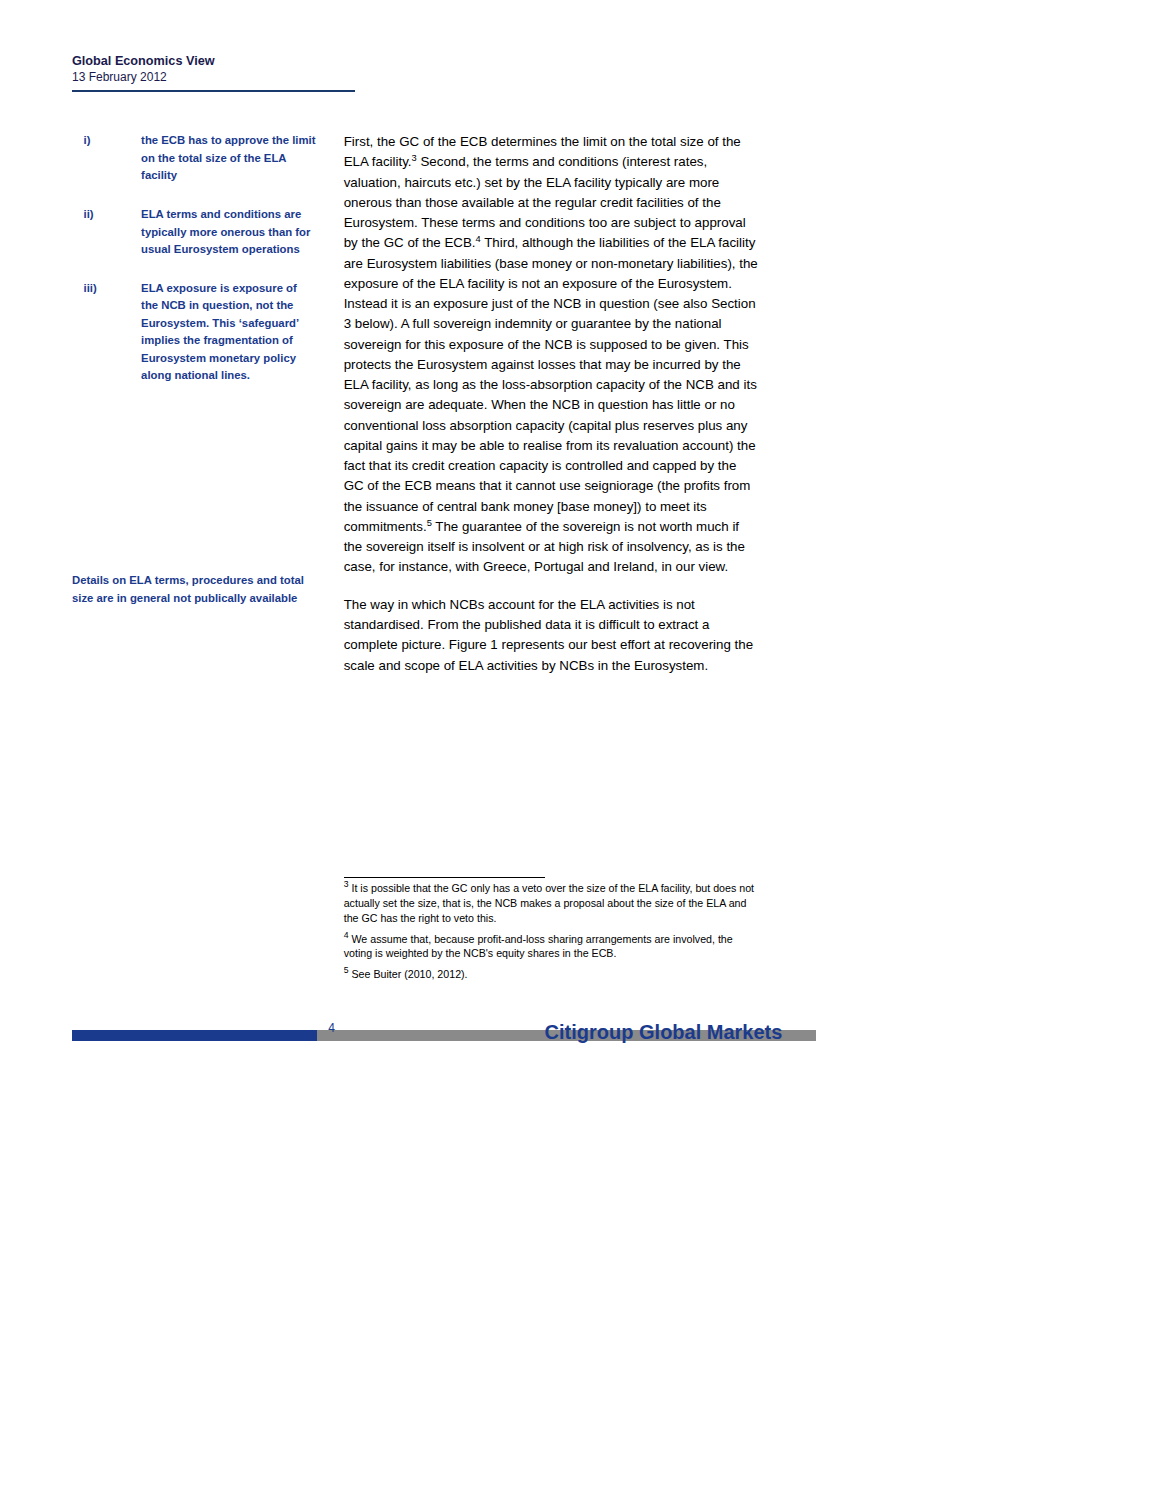Global Economics View
13 February 2012
i)
the ECB has to approve the limit on the total size of the ELA facility
ii)
ELA terms and conditions are typically more onerous than for usual Eurosystem operations
iii)
ELA exposure is exposure of the NCB in question, not the Eurosystem. This ‘safeguard’ implies the fragmentation of Eurosystem monetary policy along national lines.
Details on ELA terms, procedures and total size are in general not publically available
First, the GC of the ECB determines the limit on the total size of the ELA facility.3 Second, the terms and conditions (interest rates, valuation, haircuts etc.) set by the ELA facility typically are more onerous than those available at the regular credit facilities of the Eurosystem. These terms and conditions too are subject to approval by the GC of the ECB.4 Third, although the liabilities of the ELA facility are Eurosystem liabilities (base money or non-monetary liabilities), the exposure of the ELA facility is not an exposure of the Eurosystem. Instead it is an exposure just of the NCB in question (see also Section 3 below). A full sovereign indemnity or guarantee by the national sovereign for this exposure of the NCB is supposed to be given. This protects the Eurosystem against losses that may be incurred by the ELA facility, as long as the loss-absorption capacity of the NCB and its sovereign are adequate. When the NCB in question has little or no conventional loss absorption capacity (capital plus reserves plus any capital gains it may be able to realise from its revaluation account) the fact that its credit creation capacity is controlled and capped by the GC of the ECB means that it cannot use seigniorage (the profits from the issuance of central bank money [base money]) to meet its commitments.5 The guarantee of the sovereign is not worth much if the sovereign itself is insolvent or at high risk of insolvency, as is the case, for instance, with Greece, Portugal and Ireland, in our view.
The way in which NCBs account for the ELA activities is not standardised. From the published data it is difficult to extract a complete picture. Figure 1 represents our best effort at recovering the scale and scope of ELA activities by NCBs in the Eurosystem.
3 It is possible that the GC only has a veto over the size of the ELA facility, but does not actually set the size, that is, the NCB makes a proposal about the size of the ELA and the GC has the right to veto this.
4 We assume that, because profit-and-loss sharing arrangements are involved, the voting is weighted by the NCB's equity shares in the ECB.
5 See Buiter (2010, 2012).
4
Citigroup Global Markets